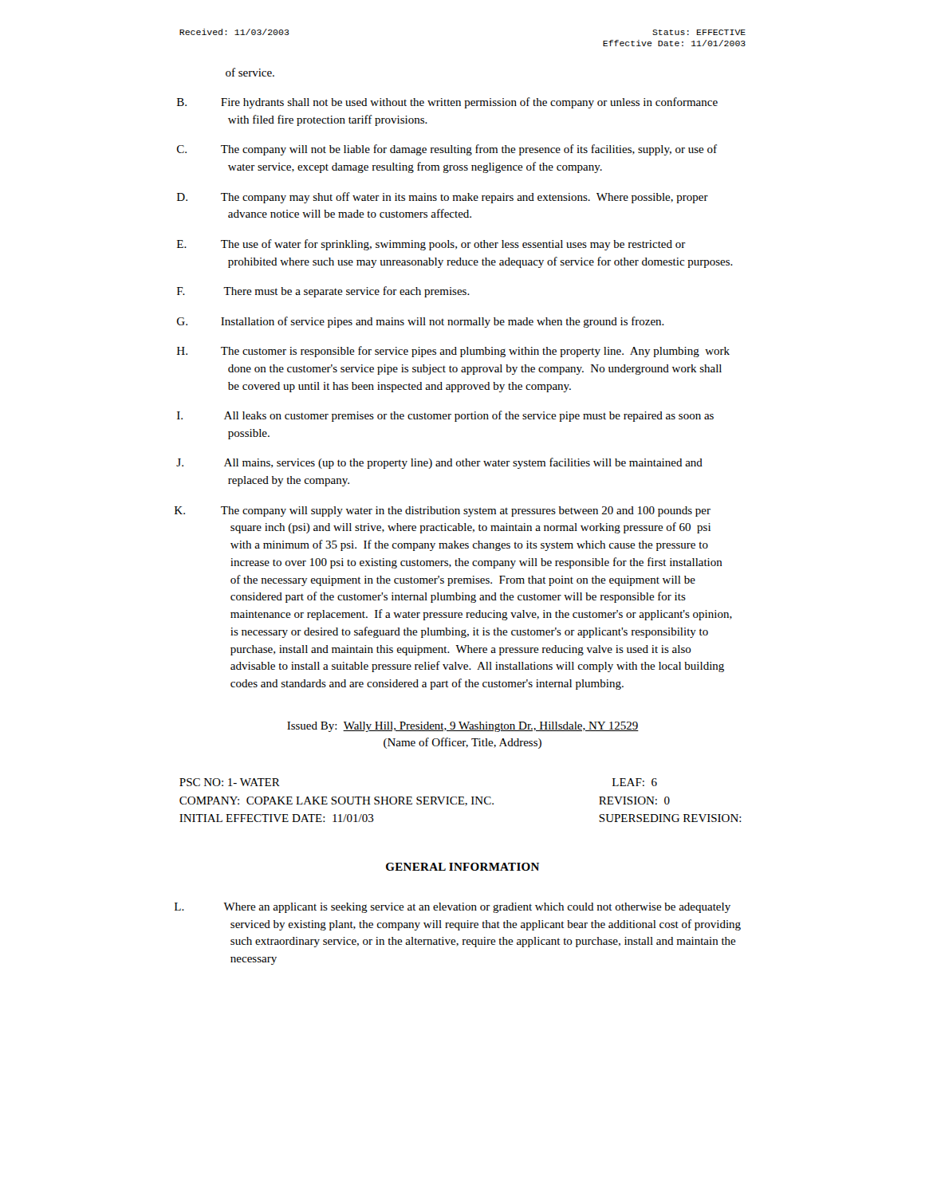Received: 11/03/2003 Status: EFFECTIVE
Effective Date: 11/01/2003
of service.
B. Fire hydrants shall not be used without the written permission of the company or unless in conformance with filed fire protection tariff provisions.
C. The company will not be liable for damage resulting from the presence of its facilities, supply, or use of water service, except damage resulting from gross negligence of the company.
D. The company may shut off water in its mains to make repairs and extensions. Where possible, proper advance notice will be made to customers affected.
E. The use of water for sprinkling, swimming pools, or other less essential uses may be restricted or prohibited where such use may unreasonably reduce the adequacy of service for other domestic purposes.
F. There must be a separate service for each premises.
G. Installation of service pipes and mains will not normally be made when the ground is frozen.
H. The customer is responsible for service pipes and plumbing within the property line. Any plumbing work done on the customer's service pipe is subject to approval by the company. No underground work shall be covered up until it has been inspected and approved by the company.
I. All leaks on customer premises or the customer portion of the service pipe must be repaired as soon as possible.
J. All mains, services (up to the property line) and other water system facilities will be maintained and replaced by the company.
K. The company will supply water in the distribution system at pressures between 20 and 100 pounds per square inch (psi) and will strive, where practicable, to maintain a normal working pressure of 60 psi with a minimum of 35 psi. If the company makes changes to its system which cause the pressure to increase to over 100 psi to existing customers, the company will be responsible for the first installation of the necessary equipment in the customer's premises. From that point on the equipment will be considered part of the customer's internal plumbing and the customer will be responsible for its maintenance or replacement. If a water pressure reducing valve, in the customer's or applicant's opinion, is necessary or desired to safeguard the plumbing, it is the customer's or applicant's responsibility to purchase, install and maintain this equipment. Where a pressure reducing valve is used it is also advisable to install a suitable pressure relief valve. All installations will comply with the local building codes and standards and are considered a part of the customer's internal plumbing.
Issued By: Wally Hill, President, 9 Washington Dr., Hillsdale, NY 12529
(Name of Officer, Title, Address)
PSC NO: 1- WATER
COMPANY: COPAKE LAKE SOUTH SHORE SERVICE, INC.
INITIAL EFFECTIVE DATE: 11/01/03
LEAF: 6
REVISION: 0
SUPERSEDING REVISION:
GENERAL INFORMATION
L. Where an applicant is seeking service at an elevation or gradient which could not otherwise be adequately serviced by existing plant, the company will require that the applicant bear the additional cost of providing such extraordinary service, or in the alternative, require the applicant to purchase, install and maintain the necessary